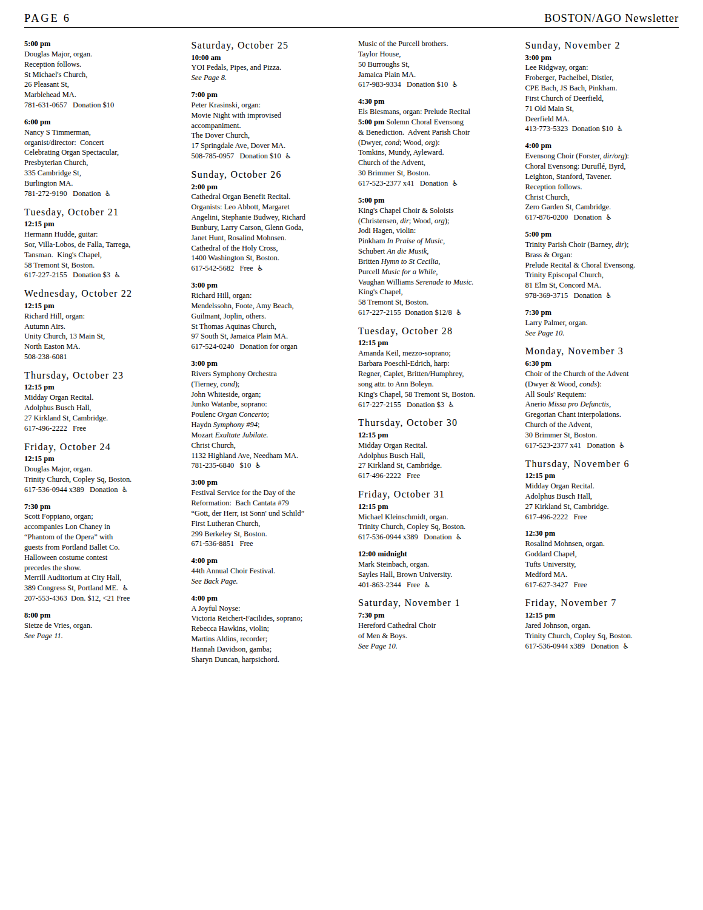PAGE 6 BOSTON/AGO Newsletter
5:00 pm
Douglas Major, organ.
Reception follows.
St Michael's Church,
26 Pleasant St,
Marblehead MA.
781-631-0657 Donation $10
6:00 pm
Nancy S Timmerman,
organist/director: Concert
Celebrating Organ Spectacular,
Presbyterian Church,
335 Cambridge St,
Burlington MA.
781-272-9190 Donation ♿
Tuesday, October 21
12:15 pm
Hermann Hudde, guitar:
Sor, Villa-Lobos, de Falla, Tarrega,
Tansman. King's Chapel,
58 Tremont St, Boston.
617-227-2155 Donation $3 ♿
Wednesday, October 22
12:15 pm
Richard Hill, organ:
Autumn Airs.
Unity Church, 13 Main St,
North Easton MA.
508-238-6081
Thursday, October 23
12:15 pm
Midday Organ Recital.
Adolphus Busch Hall,
27 Kirkland St, Cambridge.
617-496-2222 Free
Friday, October 24
12:15 pm
Douglas Major, organ.
Trinity Church, Copley Sq, Boston.
617-536-0944 x389 Donation ♿
7:30 pm
Scott Foppiano, organ;
accompanies Lon Chaney in
“Phantom of the Opera” with
guests from Portland Ballet Co.
Halloween costume contest
precedes the show.
Merrill Auditorium at City Hall,
389 Congress St, Portland ME. ♿
207-553-4363 Don. $12, <21 Free
8:00 pm
Sietze de Vries, organ.
See Page 11.
Saturday, October 25
10:00 am
YOI Pedals, Pipes, and Pizza.
See Page 8.
7:00 pm
Peter Krasinski, organ:
Movie Night with improvised
accompaniment.
The Dover Church,
17 Springdale Ave, Dover MA.
508-785-0957 Donation $10 ♿
Sunday, October 26
2:00 pm
Cathedral Organ Benefit Recital.
Organists: Leo Abbott, Margaret
Angelini, Stephanie Budwey, Richard
Bunbury, Larry Carson, Glenn Goda,
Janet Hunt, Rosalind Mohnsen.
Cathedral of the Holy Cross,
1400 Washington St, Boston.
617-542-5682 Free ♿
3:00 pm
Richard Hill, organ:
Mendelssohn, Foote, Amy Beach,
Guilmant, Joplin, others.
St Thomas Aquinas Church,
97 South St, Jamaica Plain MA.
617-524-0240 Donation for organ
3:00 pm
Rivers Symphony Orchestra
(Tierney, cond);
John Whiteside, organ;
Junko Watanbe, soprano:
Poulenc Organ Concerto;
Haydn Symphony #94;
Mozart Exultate Jubilate.
Christ Church,
1132 Highland Ave, Needham MA.
781-235-6840 $10 ♿
3:00 pm
Festival Service for the Day of the
Reformation: Bach Cantata #79
“Gott, der Herr, ist Sonn' und Schild”
First Lutheran Church,
299 Berkeley St, Boston.
671-536-8851 Free
4:00 pm
44th Annual Choir Festival.
See Back Page.
4:00 pm
A Joyful Noyse:
Victoria Reichert-Facilides, soprano;
Rebecca Hawkins, violin;
Martins Aldins, recorder;
Hannah Davidson, gamba;
Sharyn Duncan, harpsichord.
Music of the Purcell brothers.
Taylor House,
50 Burroughs St,
Jamaica Plain MA.
617-983-9334 Donation $10 ♿
4:30 pm
Els Biesmans, organ: Prelude Recital
5:00 pm Solemn Choral Evensong
& Benediction. Advent Parish Choir
(Dwyer, cond; Wood, org):
Tomkins, Mundy, Ayleward.
Church of the Advent,
30 Brimmer St, Boston.
617-523-2377 x41 Donation ♿
5:00 pm
King's Chapel Choir & Soloists
(Christensen, dir; Wood, org);
Jodi Hagen, violin:
Pinkham In Praise of Music,
Schubert An die Musik,
Britten Hymn to St Cecilia,
Purcell Music for a While,
Vaughan Williams Serenade to Music.
King's Chapel,
58 Tremont St, Boston.
617-227-2155 Donation $12/8 ♿
Tuesday, October 28
12:15 pm
Amanda Keil, mezzo-soprano;
Barbara Poeschl-Edrich, harp:
Regner, Caplet, Britten/Humphrey,
song attr. to Ann Boleyn.
King's Chapel, 58 Tremont St, Boston.
617-227-2155 Donation $3 ♿
Thursday, October 30
12:15 pm
Midday Organ Recital.
Adolphus Busch Hall,
27 Kirkland St, Cambridge.
617-496-2222 Free
Friday, October 31
12:15 pm
Michael Kleinschmidt, organ.
Trinity Church, Copley Sq, Boston.
617-536-0944 x389 Donation ♿
12:00 midnight
Mark Steinbach, organ.
Sayles Hall, Brown University.
401-863-2344 Free ♿
Saturday, November 1
7:30 pm
Hereford Cathedral Choir
of Men & Boys.
See Page 10.
Sunday, November 2
3:00 pm
Lee Ridgway, organ:
Froberger, Pachelbel, Distler,
CPE Bach, JS Bach, Pinkham.
First Church of Deerfield,
71 Old Main St,
Deerfield MA.
413-773-5323 Donation $10 ♿
4:00 pm
Evensong Choir (Forster, dir/org):
Choral Evensong: Duruflé, Byrd,
Leighton, Stanford, Tavener.
Reception follows.
Christ Church,
Zero Garden St, Cambridge.
617-876-0200 Donation ♿
5:00 pm
Trinity Parish Choir (Barney, dir);
Brass & Organ:
Prelude Recital & Choral Evensong.
Trinity Episcopal Church,
81 Elm St, Concord MA.
978-369-3715 Donation ♿
7:30 pm
Larry Palmer, organ.
See Page 10.
Monday, November 3
6:30 pm
Choir of the Church of the Advent
(Dwyer & Wood, conds):
All Souls' Requiem:
Anerio Missa pro Defunctis,
Gregorian Chant interpolations.
Church of the Advent,
30 Brimmer St, Boston.
617-523-2377 x41 Donation ♿
Thursday, November 6
12:15 pm
Midday Organ Recital.
Adolphus Busch Hall,
27 Kirkland St, Cambridge.
617-496-2222 Free
12:30 pm
Rosalind Mohnsen, organ.
Goddard Chapel,
Tufts University,
Medford MA.
617-627-3427 Free
Friday, November 7
12:15 pm
Jared Johnson, organ.
Trinity Church, Copley Sq, Boston.
617-536-0944 x389 Donation ♿